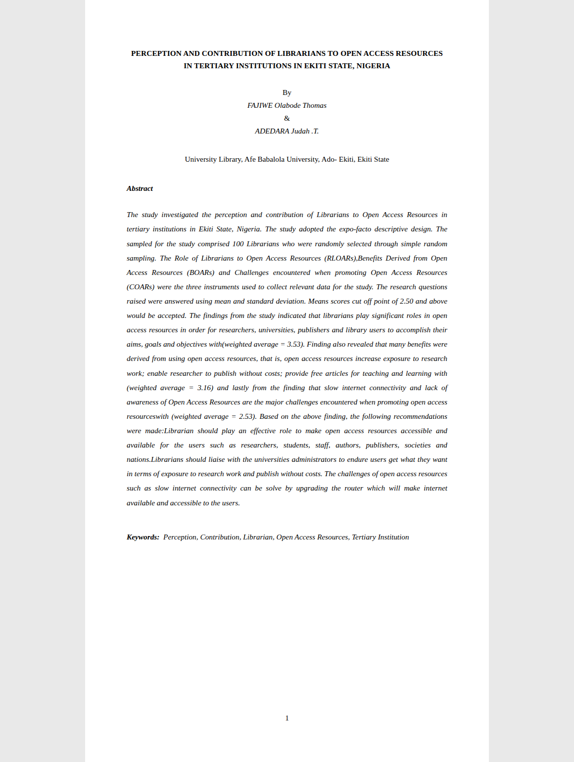Perception and Contribution of Librarians to Open Access Resources in Tertiary Institutions in Ekiti State, Nigeria
By
FAJIWE Olabode Thomas
&
ADEDARA Judah .T.
University Library, Afe Babalola University, Ado- Ekiti, Ekiti State
Abstract
The study investigated the perception and contribution of Librarians to Open Access Resources in tertiary institutions in Ekiti State, Nigeria. The study adopted the expo-facto descriptive design. The sampled for the study comprised 100 Librarians who were randomly selected through simple random sampling. The Role of Librarians to Open Access Resources (RLOARs),Benefits Derived from Open Access Resources (BOARs) and Challenges encountered when promoting Open Access Resources (COARs) were the three instruments used to collect relevant data for the study. The research questions raised were answered using mean and standard deviation. Means scores cut off point of 2.50 and above would be accepted. The findings from the study indicated that librarians play significant roles in open access resources in order for researchers, universities, publishers and library users to accomplish their aims, goals and objectives with(weighted average = 3.53). Finding also revealed that many benefits were derived from using open access resources, that is, open access resources increase exposure to research work; enable researcher to publish without costs; provide free articles for teaching and learning with (weighted average = 3.16) and lastly from the finding that slow internet connectivity and lack of awareness of Open Access Resources are the major challenges encountered when promoting open access resourceswith (weighted average = 2.53). Based on the above finding, the following recommendations were made:Librarian should play an effective role to make open access resources accessible and available for the users such as researchers, students, staff, authors, publishers, societies and nations.Librarians should liaise with the universities administrators to endure users get what they want in terms of exposure to research work and publish without costs. The challenges of open access resources such as slow internet connectivity can be solve by upgrading the router which will make internet available and accessible to the users.
Keywords: Perception, Contribution, Librarian, Open Access Resources, Tertiary Institution
1